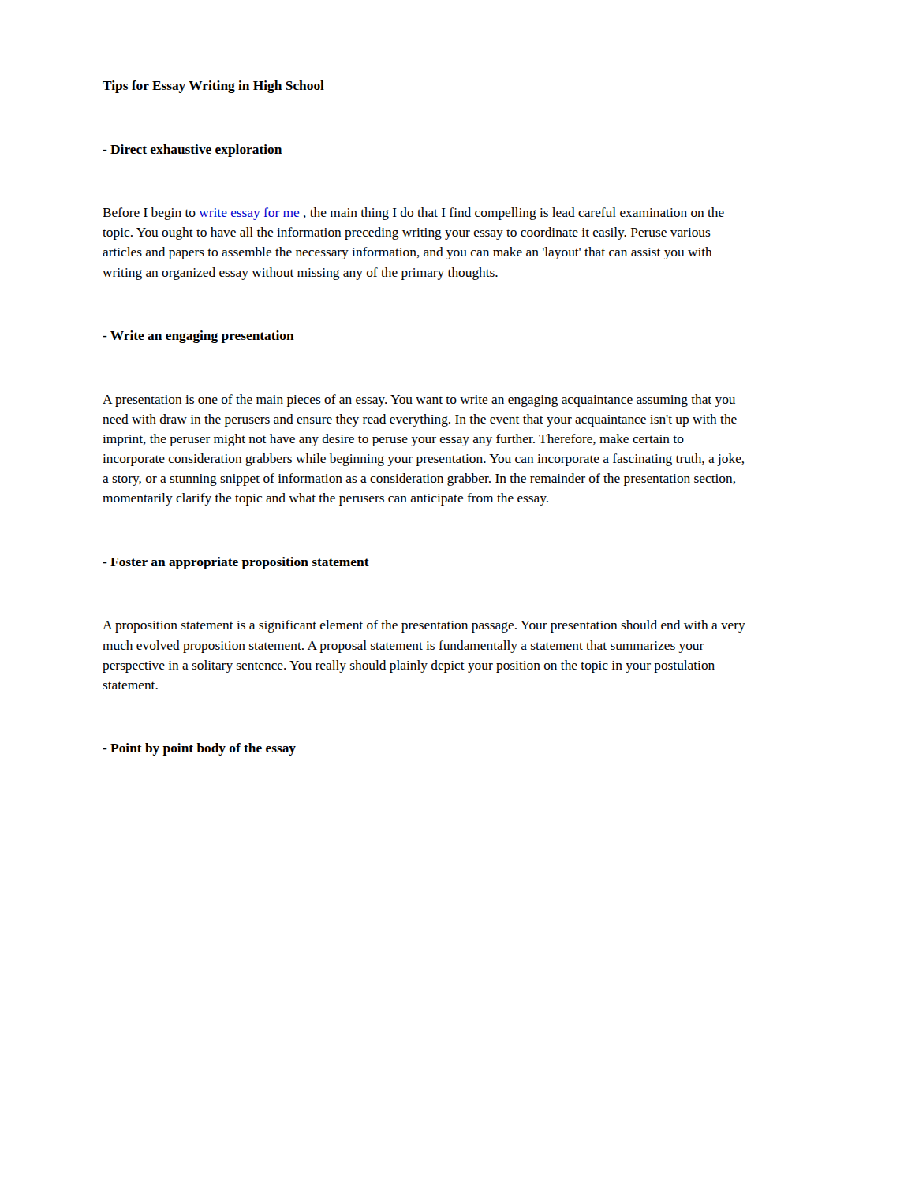Tips for Essay Writing in High School
- Direct exhaustive exploration
Before I begin to write essay for me , the main thing I do that I find compelling is lead careful examination on the topic. You ought to have all the information preceding writing your essay to coordinate it easily. Peruse various articles and papers to assemble the necessary information, and you can make an 'layout' that can assist you with writing an organized essay without missing any of the primary thoughts.
- Write an engaging presentation
A presentation is one of the main pieces of an essay. You want to write an engaging acquaintance assuming that you need with draw in the perusers and ensure they read everything. In the event that your acquaintance isn't up with the imprint, the peruser might not have any desire to peruse your essay any further. Therefore, make certain to incorporate consideration grabbers while beginning your presentation. You can incorporate a fascinating truth, a joke, a story, or a stunning snippet of information as a consideration grabber. In the remainder of the presentation section, momentarily clarify the topic and what the perusers can anticipate from the essay.
- Foster an appropriate proposition statement
A proposition statement is a significant element of the presentation passage. Your presentation should end with a very much evolved proposition statement. A proposal statement is fundamentally a statement that summarizes your perspective in a solitary sentence. You really should plainly depict your position on the topic in your postulation statement.
- Point by point body of the essay